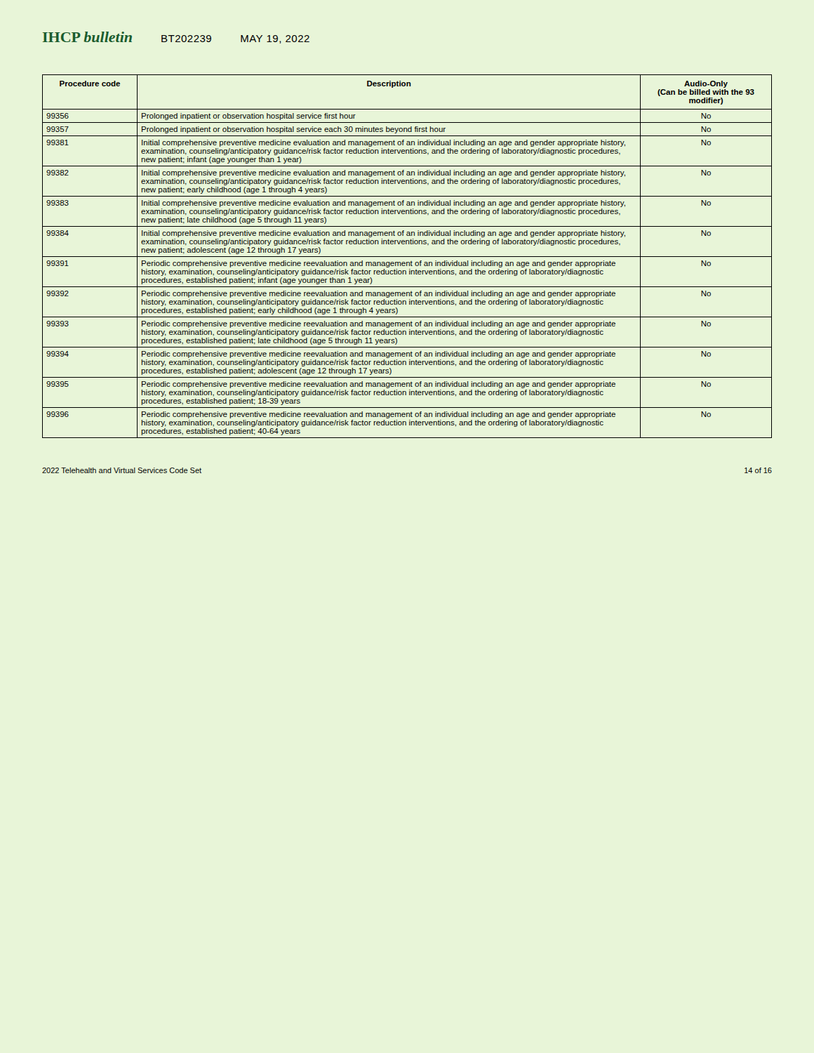IHCP bulletin
BT202239
MAY 19, 2022
| Procedure code | Description | Audio-Only (Can be billed with the 93 modifier) |
| --- | --- | --- |
| 99356 | Prolonged inpatient or observation hospital service first hour | No |
| 99357 | Prolonged inpatient or observation hospital service each 30 minutes beyond first hour | No |
| 99381 | Initial comprehensive preventive medicine evaluation and management of an individual including an age and gender appropriate history, examination, counseling/anticipatory guidance/risk factor reduction interventions, and the ordering of laboratory/diagnostic procedures, new patient; infant (age younger than 1 year) | No |
| 99382 | Initial comprehensive preventive medicine evaluation and management of an individual including an age and gender appropriate history, examination, counseling/anticipatory guidance/risk factor reduction interventions, and the ordering of laboratory/diagnostic procedures, new patient; early childhood (age 1 through 4 years) | No |
| 99383 | Initial comprehensive preventive medicine evaluation and management of an individual including an age and gender appropriate history, examination, counseling/anticipatory guidance/risk factor reduction interventions, and the ordering of laboratory/diagnostic procedures, new patient; late childhood (age 5 through 11 years) | No |
| 99384 | Initial comprehensive preventive medicine evaluation and management of an individual including an age and gender appropriate history, examination, counseling/anticipatory guidance/risk factor reduction interventions, and the ordering of laboratory/diagnostic procedures, new patient; adolescent (age 12 through 17 years) | No |
| 99391 | Periodic comprehensive preventive medicine reevaluation and management of an individual including an age and gender appropriate history, examination, counseling/anticipatory guidance/risk factor reduction interventions, and the ordering of laboratory/diagnostic procedures, established patient; infant (age younger than 1 year) | No |
| 99392 | Periodic comprehensive preventive medicine reevaluation and management of an individual including an age and gender appropriate history, examination, counseling/anticipatory guidance/risk factor reduction interventions, and the ordering of laboratory/diagnostic procedures, established patient; early childhood (age 1 through 4 years) | No |
| 99393 | Periodic comprehensive preventive medicine reevaluation and management of an individual including an age and gender appropriate history, examination, counseling/anticipatory guidance/risk factor reduction interventions, and the ordering of laboratory/diagnostic procedures, established patient; late childhood (age 5 through 11 years) | No |
| 99394 | Periodic comprehensive preventive medicine reevaluation and management of an individual including an age and gender appropriate history, examination, counseling/anticipatory guidance/risk factor reduction interventions, and the ordering of laboratory/diagnostic procedures, established patient; adolescent (age 12 through 17 years) | No |
| 99395 | Periodic comprehensive preventive medicine reevaluation and management of an individual including an age and gender appropriate history, examination, counseling/anticipatory guidance/risk factor reduction interventions, and the ordering of laboratory/diagnostic procedures, established patient; 18-39 years | No |
| 99396 | Periodic comprehensive preventive medicine reevaluation and management of an individual including an age and gender appropriate history, examination, counseling/anticipatory guidance/risk factor reduction interventions, and the ordering of laboratory/diagnostic procedures, established patient; 40-64 years | No |
2022 Telehealth and Virtual Services Code Set
14 of 16